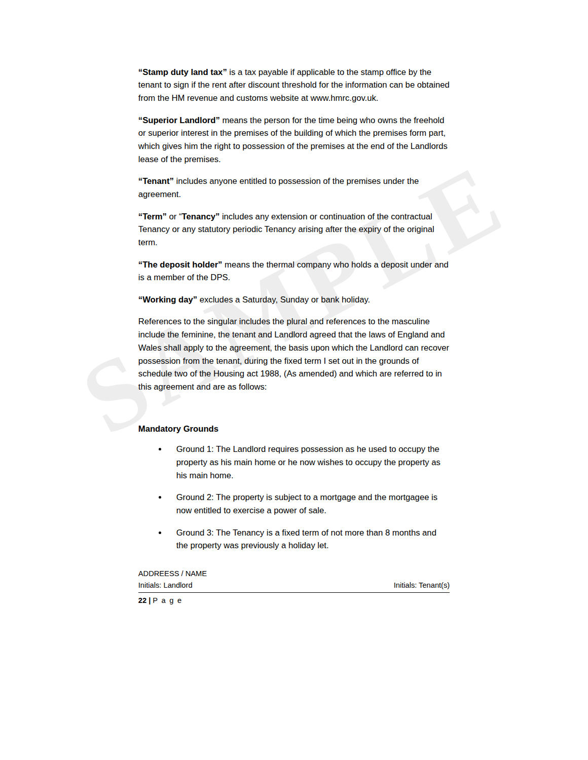SAMPLE
“Stamp duty land tax” is a tax payable if applicable to the stamp office by the tenant to sign if the rent after discount threshold for the information can be obtained from the HM revenue and customs website at www.hmrc.gov.uk.
“Superior Landlord” means the person for the time being who owns the freehold or superior interest in the premises of the building of which the premises form part, which gives him the right to possession of the premises at the end of the Landlords lease of the premises.
“Tenant” includes anyone entitled to possession of the premises under the agreement.
“Term” or “Tenancy” includes any extension or continuation of the contractual Tenancy or any statutory periodic Tenancy arising after the expiry of the original term.
“The deposit holder” means the thermal company who holds a deposit under and is a member of the DPS.
“Working day” excludes a Saturday, Sunday or bank holiday.
References to the singular includes the plural and references to the masculine include the feminine, the tenant and Landlord agreed that the laws of England and Wales shall apply to the agreement, the basis upon which the Landlord can recover possession from the tenant, during the fixed term I set out in the grounds of schedule two of the Housing act 1988, (As amended) and which are referred to in this agreement and are as follows:
Mandatory Grounds
Ground 1: The Landlord requires possession as he used to occupy the property as his main home or he now wishes to occupy the property as his main home.
Ground 2: The property is subject to a mortgage and the mortgagee is now entitled to exercise a power of sale.
Ground 3: The Tenancy is a fixed term of not more than 8 months and the property was previously a holiday let.
ADDREESS / NAME
Initials: Landlord Initials: Tenant(s)
22 | P a g e